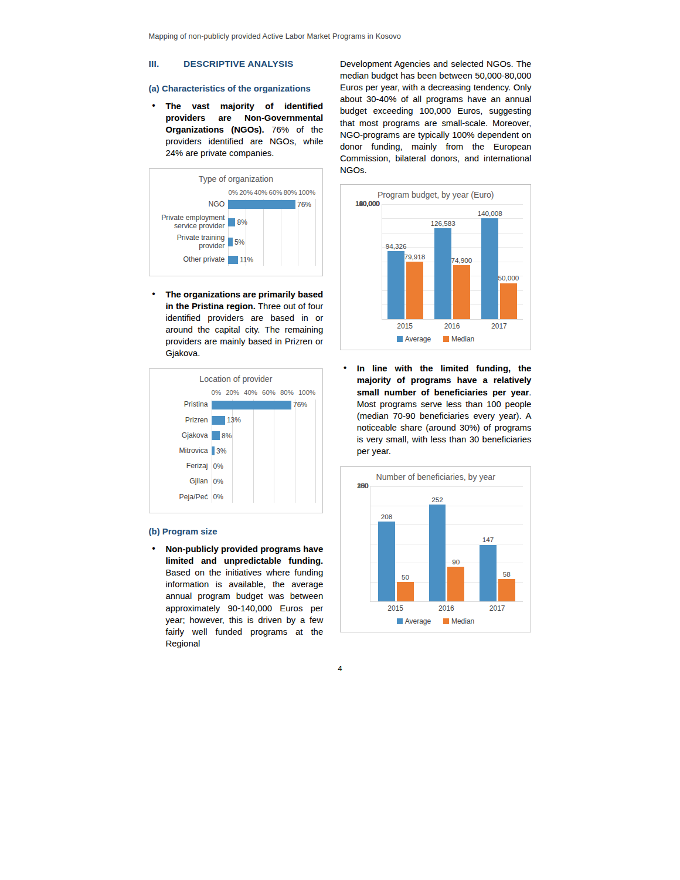Mapping of non-publicly provided Active Labor Market Programs in Kosovo
III. DESCRIPTIVE ANALYSIS
(a) Characteristics of the organizations
The vast majority of identified providers are Non-Governmental Organizations (NGOs). 76% of the providers identified are NGOs, while 24% are private companies.
Type of organization
0% 20% 40% 60% 80% 100%
NGO
76%
Private employment service provider
8%
Private training provider
5%
Other private
11%
The organizations are primarily based in the Pristina region. Three out of four identified providers are based in or around the capital city. The remaining providers are mainly based in Prizren or Gjakova.
Location of provider
0% 20% 40% 60% 80% 100%
Pristina
76%
Prizren
13%
Gjakova
8%
Mitrovica
3%
Ferizaj
0%
Gjilan
0%
Peja/Peć
0%
(b) Program size
Non-publicly provided programs have limited and unpredictable funding. Based on the initiatives where funding information is available, the average annual program budget was between approximately 90-140,000 Euros per year; however, this is driven by a few fairly well funded programs at the Regional
Development Agencies and selected NGOs. The median budget has been between 50,000-80,000 Euros per year, with a decreasing tendency. Only about 30-40% of all programs have an annual budget exceeding 100,000 Euros, suggesting that most programs are small-scale. Moreover, NGO-programs are typically 100% dependent on donor funding, mainly from the European Commission, bilateral donors, and international NGOs.
Program budget, by year (Euro)
160,000 140,000 120,000 100,000 80,000 60,000 40,000 20,000 0
94,326
79,918
126,583
74,900
140,008
50,000
201520162017
Average Median
In line with the limited funding, the majority of programs have a relatively small number of beneficiaries per year. Most programs serve less than 100 people (median 70-90 beneficiaries every year). A noticeable share (around 30%) of programs is very small, with less than 30 beneficiaries per year.
Number of beneficiaries, by year
300 250 200 150 100 50 0
208
50
252
90
147
58
201520162017
Average Median
4